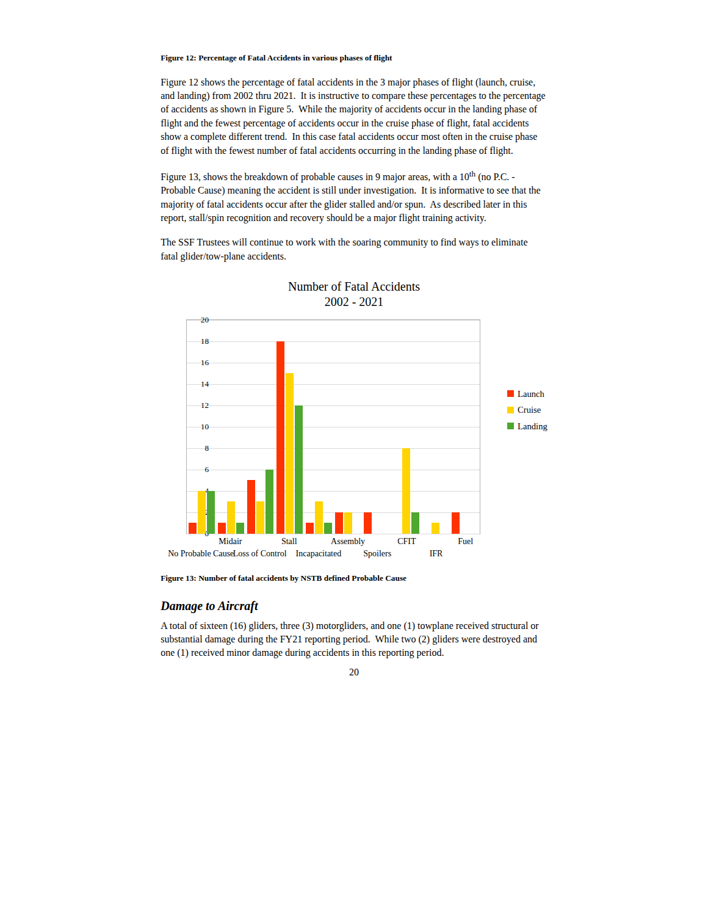Figure 12: Percentage of Fatal Accidents in various phases of flight
Figure 12 shows the percentage of fatal accidents in the 3 major phases of flight (launch, cruise, and landing) from 2002 thru 2021. It is instructive to compare these percentages to the percentage of accidents as shown in Figure 5. While the majority of accidents occur in the landing phase of flight and the fewest percentage of accidents occur in the cruise phase of flight, fatal accidents show a complete different trend. In this case fatal accidents occur most often in the cruise phase of flight with the fewest number of fatal accidents occurring in the landing phase of flight.
Figure 13, shows the breakdown of probable causes in 9 major areas, with a 10th (no P.C. - Probable Cause) meaning the accident is still under investigation. It is informative to see that the majority of fatal accidents occur after the glider stalled and/or spun. As described later in this report, stall/spin recognition and recovery should be a major flight training activity.
The SSF Trustees will continue to work with the soaring community to find ways to eliminate fatal glider/tow-plane accidents.
Number of Fatal Accidents
2002 - 2021
20
18
16
14
12
10
8
6
4
2
0
Launch
Cruise
Landing
No Probable Cause Midair Loss of Control Stall Incapacitated Assembly Spoilers CFIT IFR Fuel
Figure 13: Number of fatal accidents by NSTB defined Probable Cause
Damage to Aircraft
A total of sixteen (16) gliders, three (3) motorgliders, and one (1) towplane received structural or substantial damage during the FY21 reporting period. While two (2) gliders were destroyed and one (1) received minor damage during accidents in this reporting period.
20